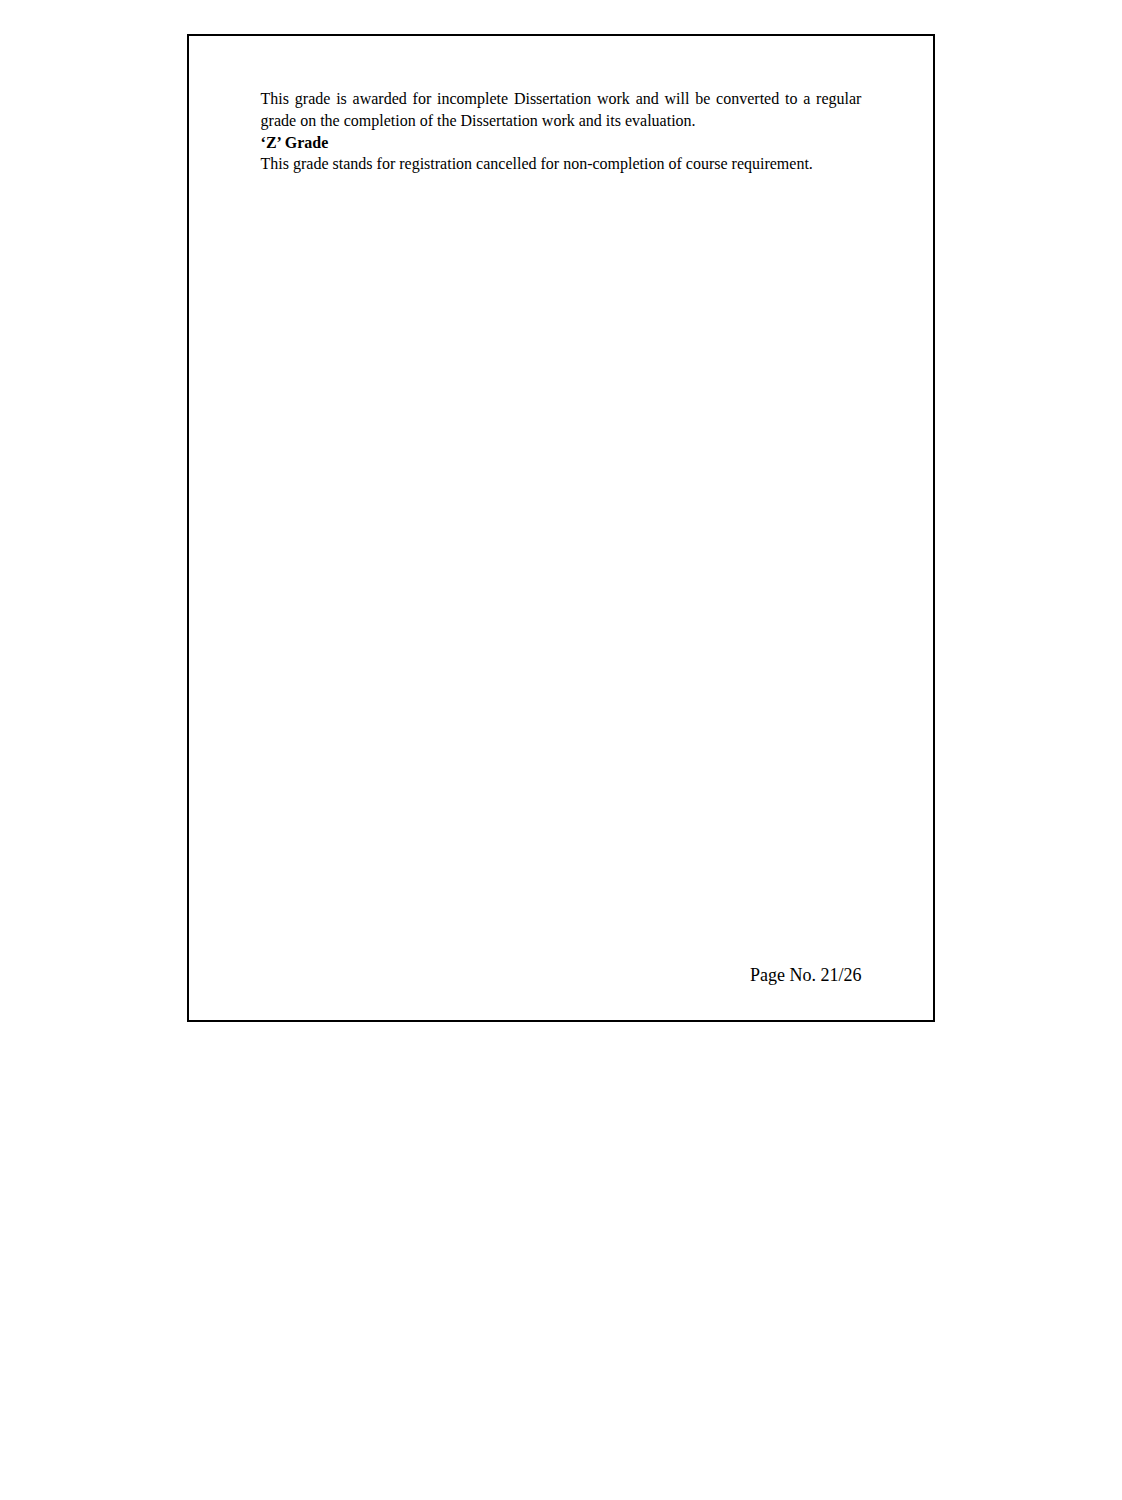This grade is awarded for incomplete Dissertation work and will be converted to a regular grade on the completion of the Dissertation work and its evaluation.
‘Z’ Grade
This grade stands for registration cancelled for non-completion of course requirement.
Page No. 21/26